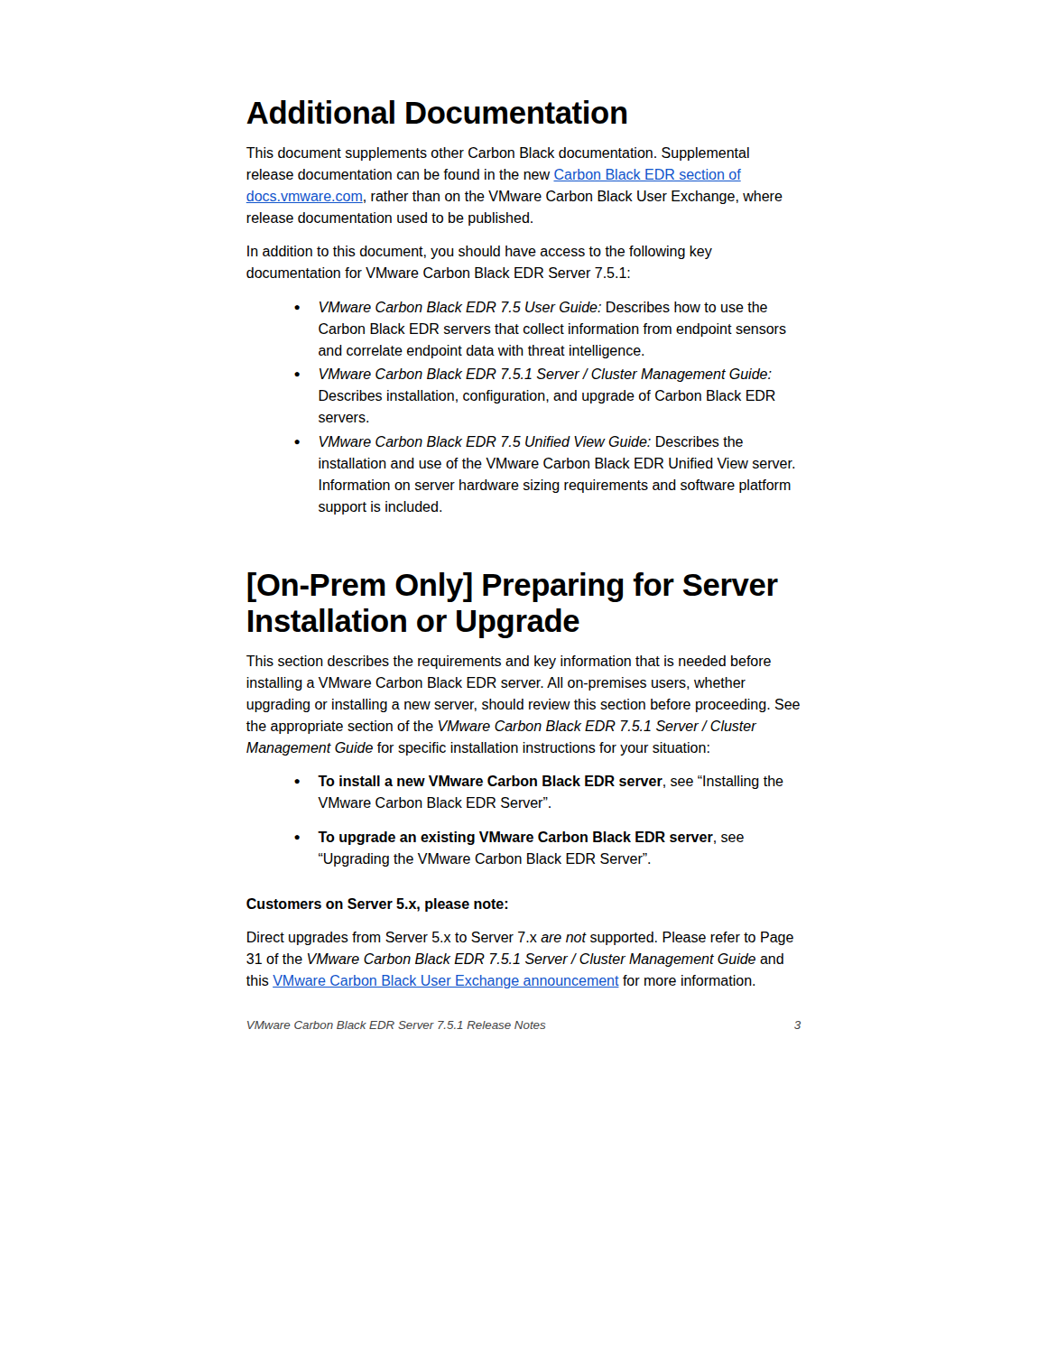Additional Documentation
This document supplements other Carbon Black documentation. Supplemental release documentation can be found in the new Carbon Black EDR section of docs.vmware.com, rather than on the VMware Carbon Black User Exchange, where release documentation used to be published.
In addition to this document, you should have access to the following key documentation for VMware Carbon Black EDR Server 7.5.1:
VMware Carbon Black EDR 7.5 User Guide: Describes how to use the Carbon Black EDR servers that collect information from endpoint sensors and correlate endpoint data with threat intelligence.
VMware Carbon Black EDR 7.5.1 Server / Cluster Management Guide: Describes installation, configuration, and upgrade of Carbon Black EDR servers.
VMware Carbon Black EDR 7.5 Unified View Guide: Describes the installation and use of the VMware Carbon Black EDR Unified View server. Information on server hardware sizing requirements and software platform support is included.
[On-Prem Only] Preparing for Server Installation or Upgrade
This section describes the requirements and key information that is needed before installing a VMware Carbon Black EDR server. All on-premises users, whether upgrading or installing a new server, should review this section before proceeding. See the appropriate section of the VMware Carbon Black EDR 7.5.1 Server / Cluster Management Guide for specific installation instructions for your situation:
To install a new VMware Carbon Black EDR server, see “Installing the VMware Carbon Black EDR Server”.
To upgrade an existing VMware Carbon Black EDR server, see “Upgrading the VMware Carbon Black EDR Server”.
Customers on Server 5.x, please note:
Direct upgrades from Server 5.x to Server 7.x are not supported. Please refer to Page 31 of the VMware Carbon Black EDR 7.5.1 Server / Cluster Management Guide and this VMware Carbon Black User Exchange announcement for more information.
VMware Carbon Black EDR Server 7.5.1 Release Notes 3